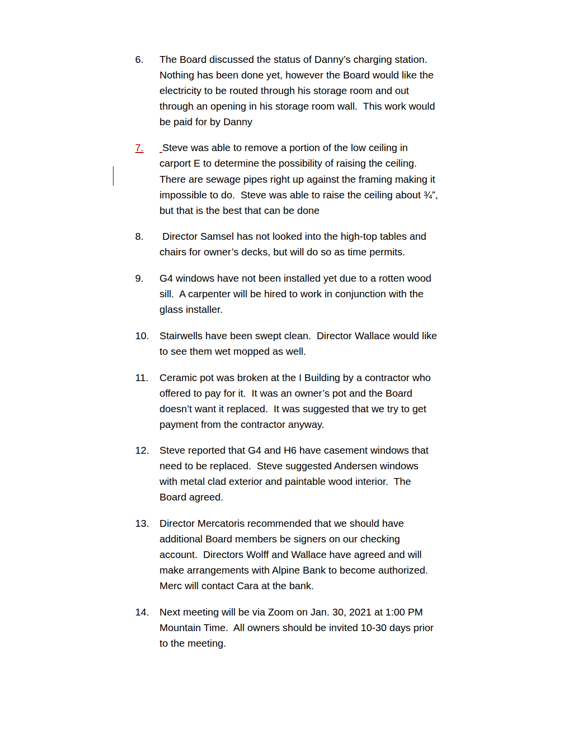6. The Board discussed the status of Danny’s charging station. Nothing has been done yet, however the Board would like the electricity to be routed through his storage room and out through an opening in his storage room wall. This work would be paid for by Danny
7. Steve was able to remove a portion of the low ceiling in carport E to determine the possibility of raising the ceiling. There are sewage pipes right up against the framing making it impossible to do. Steve was able to raise the ceiling about ¾”, but that is the best that can be done
8. Director Samsel has not looked into the high-top tables and chairs for owner’s decks, but will do so as time permits.
9. G4 windows have not been installed yet due to a rotten wood sill. A carpenter will be hired to work in conjunction with the glass installer.
10. Stairwells have been swept clean. Director Wallace would like to see them wet mopped as well.
11. Ceramic pot was broken at the I Building by a contractor who offered to pay for it. It was an owner’s pot and the Board doesn’t want it replaced. It was suggested that we try to get payment from the contractor anyway.
12. Steve reported that G4 and H6 have casement windows that need to be replaced. Steve suggested Andersen windows with metal clad exterior and paintable wood interior. The Board agreed.
13. Director Mercatoris recommended that we should have additional Board members be signers on our checking account. Directors Wolff and Wallace have agreed and will make arrangements with Alpine Bank to become authorized. Merc will contact Cara at the bank.
14. Next meeting will be via Zoom on Jan. 30, 2021 at 1:00 PM Mountain Time. All owners should be invited 10-30 days prior to the meeting.